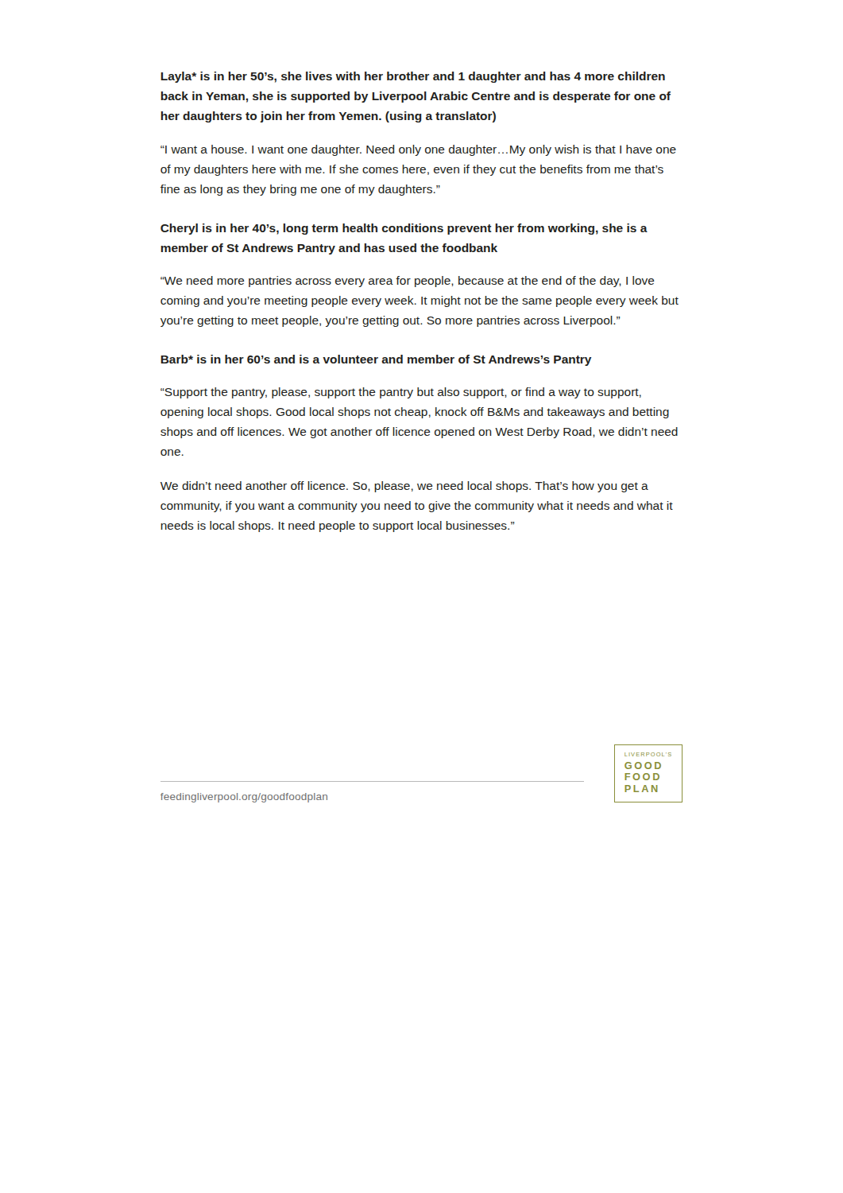Layla* is in her 50’s, she lives with her brother and 1 daughter and has 4 more children back in Yeman, she is supported by Liverpool Arabic Centre and is desperate for one of her daughters to join her from Yemen. (using a translator)
“I want a house. I want one daughter. Need only one daughter…My only wish is that I have one of my daughters here with me. If she comes here, even if they cut the benefits from me that’s fine as long as they bring me one of my daughters.”
Cheryl is in her 40’s, long term health conditions prevent her from working, she is a member of St Andrews Pantry and has used the foodbank
“We need more pantries across every area for people, because at the end of the day, I love coming and you’re meeting people every week. It might not be the same people every week but you’re getting to meet people, you’re getting out. So more pantries across Liverpool.”
Barb* is in her 60’s and is a volunteer and member of St Andrews’s Pantry
“Support the pantry, please, support the pantry but also support, or find a way to support, opening local shops. Good local shops not cheap, knock off B&Ms and takeaways and betting shops and off licences. We got another off licence opened on West Derby Road, we didn’t need one.
We didn’t need another off licence. So, please, we need local shops. That’s how you get a community, if you want a community you need to give the community what it needs and what it needs is local shops. It need people to support local businesses.”
feedingliverpool.org/goodfoodplan
LIVERPOOL’S
GOOD
FOOD
PLAN